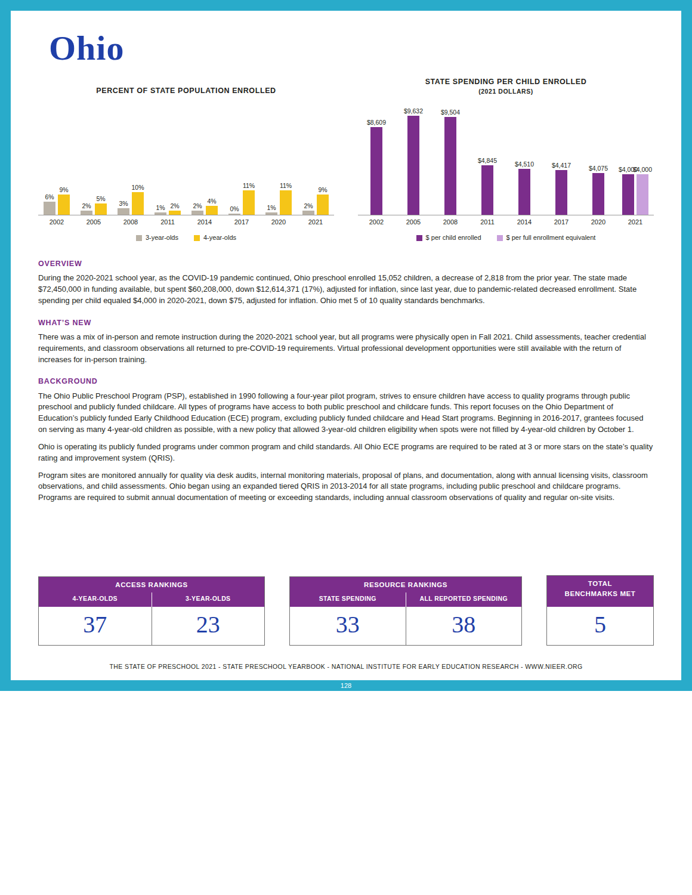Ohio
Percent of State Population Enrolled
6%
9%
2%
5%
3%
10%
1%
2%
2%
4%
0%
11%
1%
11%
2%
9%
2002
2005
2008
2011
2014
2017
2020
2021
3-year-olds 4-year-olds
State Spending per Child Enrolled(2021 Dollars)
$8,609
$9,632
$9,504
$4,845
$4,510
$4,417
$4,075
$4,000
$4,000
2002
2005
2008
2011
2014
2017
2020
2021
$ per child enrolled $ per full enrollment equivalent
Overview
During the 2020-2021 school year, as the COVID-19 pandemic continued, Ohio preschool enrolled 15,052 children, a decrease of 2,818 from the prior year. The state made $72,450,000 in funding available, but spent $60,208,000, down $12,614,371 (17%), adjusted for inflation, since last year, due to pandemic-related decreased enrollment. State spending per child equaled $4,000 in 2020-2021, down $75, adjusted for inflation. Ohio met 5 of 10 quality standards benchmarks.
What’s New
There was a mix of in-person and remote instruction during the 2020-2021 school year, but all programs were physically open in Fall 2021. Child assessments, teacher credential requirements, and classroom observations all returned to pre-COVID-19 requirements. Virtual professional development opportunities were still available with the return of increases for in-person training.
Background
The Ohio Public Preschool Program (PSP), established in 1990 following a four-year pilot program, strives to ensure children have access to quality programs through public preschool and publicly funded childcare. All types of programs have access to both public preschool and childcare funds. This report focuses on the Ohio Department of Education’s publicly funded Early Childhood Education (ECE) program, excluding publicly funded childcare and Head Start programs. Beginning in 2016-2017, grantees focused on serving as many 4-year-old children as possible, with a new policy that allowed 3-year-old children eligibility when spots were not filled by 4-year-old children by October 1.
Ohio is operating its publicly funded programs under common program and child standards. All Ohio ECE programs are required to be rated at 3 or more stars on the state’s quality rating and improvement system (QRIS).
Program sites are monitored annually for quality via desk audits, internal monitoring materials, proposal of plans, and documentation, along with annual licensing visits, classroom observations, and child assessments. Ohio began using an expanded tiered QRIS in 2013-2014 for all state programs, including public preschool and childcare programs. Programs are required to submit annual documentation of meeting or exceeding standards, including annual classroom observations of quality and regular on-site visits.
Access Rankings
4-Year-Olds
3-Year-Olds
37
23
Resource Rankings
State Spending
All Reported Spending
33
38
Total
Benchmarks Met
5
THE STATE OF PRESCHOOL 2021 - STATE PRESCHOOL YEARBOOK - NATIONAL INSTITUTE FOR EARLY EDUCATION RESEARCH - WWW.NIEER.ORG
128